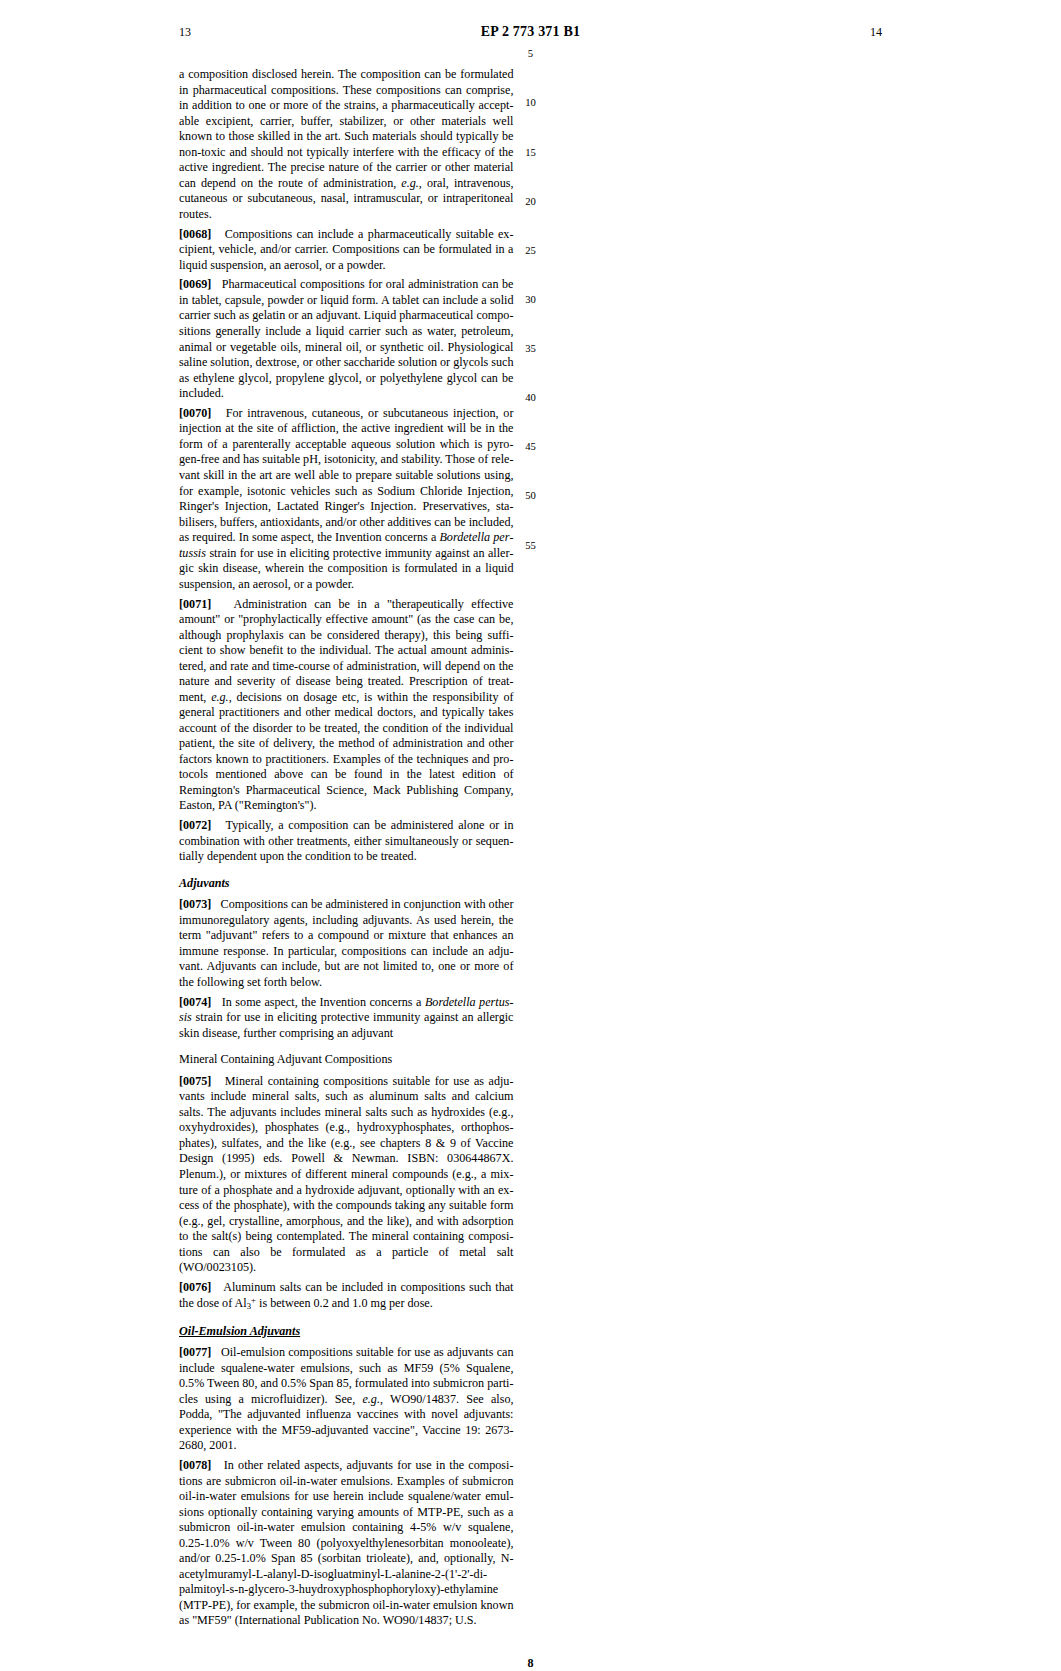13
EP 2 773 371 B1
14
a composition disclosed herein. The composition can be formulated in pharmaceutical compositions. These compositions can comprise, in addition to one or more of the strains, a pharmaceutically acceptable excipient, carrier, buffer, stabilizer, or other materials well known to those skilled in the art. Such materials should typically be non-toxic and should not typically interfere with the efficacy of the active ingredient. The precise nature of the carrier or other material can depend on the route of administration, e.g., oral, intravenous, cutaneous or subcutaneous, nasal, intramuscular, or intraperitoneal routes.
[0068] Compositions can include a pharmaceutically suitable excipient, vehicle, and/or carrier. Compositions can be formulated in a liquid suspension, an aerosol, or a powder.
[0069] Pharmaceutical compositions for oral administration can be in tablet, capsule, powder or liquid form. A tablet can include a solid carrier such as gelatin or an adjuvant. Liquid pharmaceutical compositions generally include a liquid carrier such as water, petroleum, animal or vegetable oils, mineral oil, or synthetic oil. Physiological saline solution, dextrose, or other saccharide solution or glycols such as ethylene glycol, propylene glycol, or polyethylene glycol can be included.
[0070] For intravenous, cutaneous, or subcutaneous injection, or injection at the site of affliction, the active ingredient will be in the form of a parenterally acceptable aqueous solution which is pyrogen-free and has suitable pH, isotonicity, and stability. Those of relevant skill in the art are well able to prepare suitable solutions using, for example, isotonic vehicles such as Sodium Chloride Injection, Ringer's Injection, Lactated Ringer's Injection. Preservatives, stabilisers, buffers, antioxidants, and/or other additives can be included, as required. In some aspect, the Invention concerns a Bordetella pertussis strain for use in eliciting protective immunity against an allergic skin disease, wherein the composition is formulated in a liquid suspension, an aerosol, or a powder.
[0071] Administration can be in a "therapeutically effective amount" or "prophylactically effective amount" (as the case can be, although prophylaxis can be considered therapy), this being sufficient to show benefit to the individual. The actual amount administered, and rate and time-course of administration, will depend on the nature and severity of disease being treated. Prescription of treatment, e.g., decisions on dosage etc, is within the responsibility of general practitioners and other medical doctors, and typically takes account of the disorder to be treated, the condition of the individual patient, the site of delivery, the method of administration and other factors known to practitioners. Examples of the techniques and protocols mentioned above can be found in the latest edition of Remington's Pharmaceutical Science, Mack Publishing Company, Easton, PA ("Remington's").
[0072] Typically, a composition can be administered alone or in combination with other treatments, either simultaneously or sequentially dependent upon the condition to be treated.
Adjuvants
[0073] Compositions can be administered in conjunction with other immunoregulatory agents, including adjuvants. As used herein, the term "adjuvant" refers to a compound or mixture that enhances an immune response. In particular, compositions can include an adjuvant. Adjuvants can include, but are not limited to, one or more of the following set forth below.
[0074] In some aspect, the Invention concerns a Bordetella pertussis strain for use in eliciting protective immunity against an allergic skin disease, further comprising an adjuvant
Mineral Containing Adjuvant Compositions
[0075] Mineral containing compositions suitable for use as adjuvants include mineral salts, such as aluminum salts and calcium salts. The adjuvants includes mineral salts such as hydroxides (e.g., oxyhydroxides), phosphates (e.g., hydroxyphosphates, orthophosphates), sulfates, and the like (e.g., see chapters 8 & 9 of Vaccine Design (1995) eds. Powell & Newman. ISBN: 030644867X. Plenum.), or mixtures of different mineral compounds (e.g., a mixture of a phosphate and a hydroxide adjuvant, optionally with an excess of the phosphate), with the compounds taking any suitable form (e.g., gel, crystalline, amorphous, and the like), and with adsorption to the salt(s) being contemplated. The mineral containing compositions can also be formulated as a particle of metal salt (WO/0023105).
[0076] Aluminum salts can be included in compositions such that the dose of Al3+ is between 0.2 and 1.0 mg per dose.
Oil-Emulsion Adjuvants
[0077] Oil-emulsion compositions suitable for use as adjuvants can include squalene-water emulsions, such as MF59 (5% Squalene, 0.5% Tween 80, and 0.5% Span 85, formulated into submicron particles using a microfluidizer). See, e.g., WO90/14837. See also, Podda, "The adjuvanted influenza vaccines with novel adjuvants: experience with the MF59-adjuvanted vaccine", Vaccine 19: 2673-2680, 2001.
[0078] In other related aspects, adjuvants for use in the compositions are submicron oil-in-water emulsions. Examples of submicron oil-in-water emulsions for use herein include squalene/water emulsions optionally containing varying amounts of MTP-PE, such as a submicron oil-in-water emulsion containing 4-5% w/v squalene, 0.25-1.0% w/v Tween 80 (polyoxyelthylenesorbitan monooleate), and/or 0.25-1.0% Span 85 (sorbitan trioleate), and, optionally, N-acetylmuramyl-L-alanyl-D-isogluatminyl-L-alanine-2-(1'-2'-dipalmitoyl-s-n-glycero-3-huydroxyphosphophoryloxy)-ethylamine (MTP-PE), for example, the submicron oil-in-water emulsion known as "MF59" (International Publication No. WO90/14837; U.S.
5 10 15 20 25 30 35 40 45 50 55
8